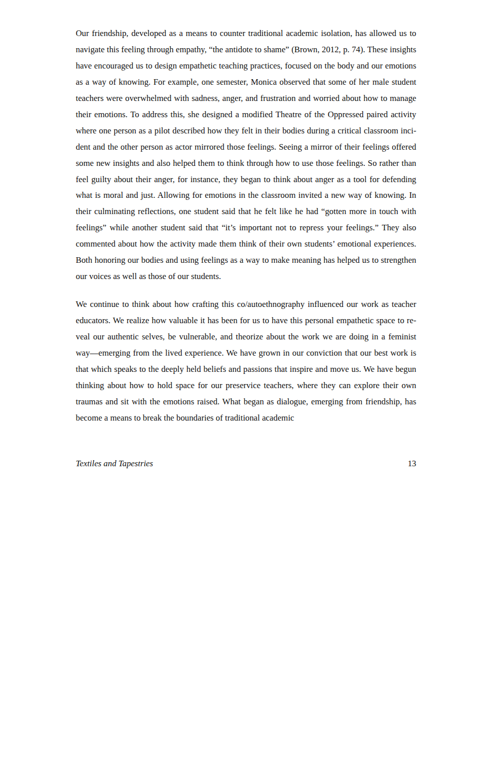Our friendship, developed as a means to counter traditional academic isolation, has allowed us to navigate this feeling through empathy, “the antidote to shame” (Brown, 2012, p. 74). These insights have encouraged us to design empathetic teaching practices, focused on the body and our emotions as a way of knowing. For example, one semester, Monica observed that some of her male student teachers were overwhelmed with sadness, anger, and frustration and worried about how to manage their emotions. To address this, she designed a modified Theatre of the Oppressed paired activity where one person as a pilot described how they felt in their bodies during a critical classroom incident and the other person as actor mirrored those feelings. Seeing a mirror of their feelings offered some new insights and also helped them to think through how to use those feelings. So rather than feel guilty about their anger, for instance, they began to think about anger as a tool for defending what is moral and just. Allowing for emotions in the classroom invited a new way of knowing. In their culminating reflections, one student said that he felt like he had “gotten more in touch with feelings” while another student said that “it’s important not to repress your feelings.” They also commented about how the activity made them think of their own students’ emotional experiences. Both honoring our bodies and using feelings as a way to make meaning has helped us to strengthen our voices as well as those of our students.
We continue to think about how crafting this co/autoethnography influenced our work as teacher educators. We realize how valuable it has been for us to have this personal empathetic space to reveal our authentic selves, be vulnerable, and theorize about the work we are doing in a feminist way––emerging from the lived experience. We have grown in our conviction that our best work is that which speaks to the deeply held beliefs and passions that inspire and move us. We have begun thinking about how to hold space for our preservice teachers, where they can explore their own traumas and sit with the emotions raised. What began as dialogue, emerging from friendship, has become a means to break the boundaries of traditional academic
Textiles and Tapestries 13